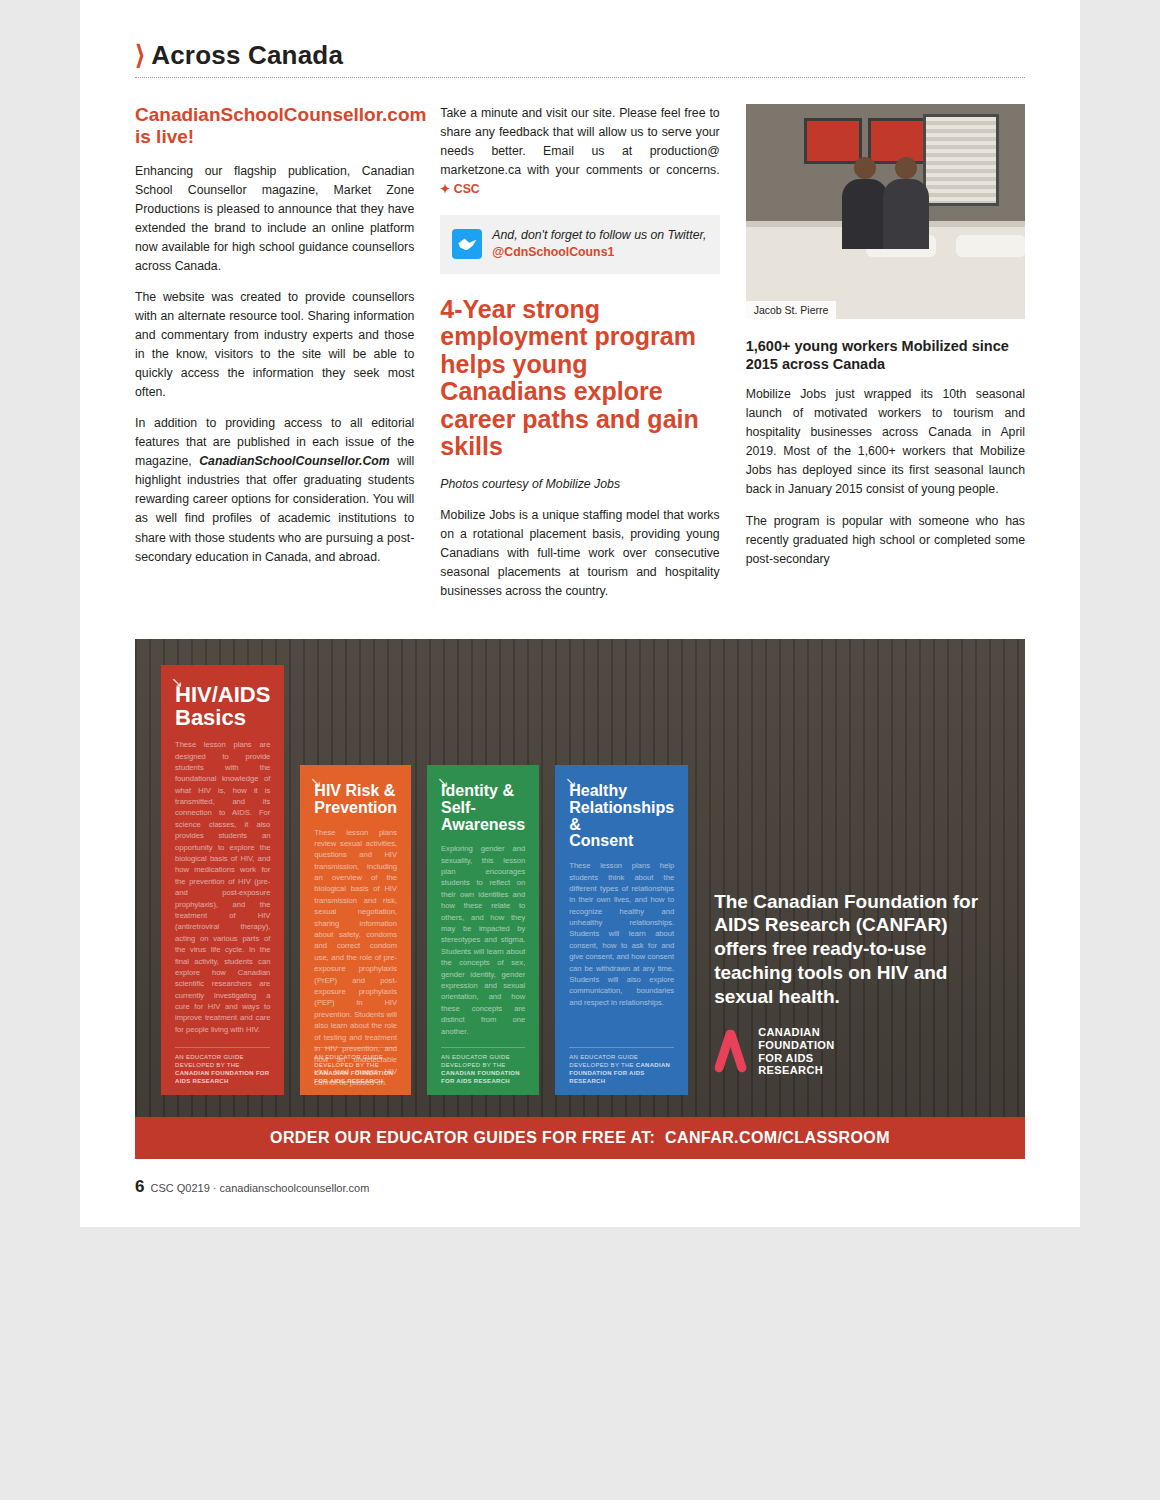⟩Across Canada
CanadianSchoolCounsellor.com is live!
Enhancing our flagship publication, Canadian School Counsellor magazine, Market Zone Productions is pleased to announce that they have extended the brand to include an online platform now available for high school guidance counsellors across Canada.
The website was created to provide counsellors with an alternate resource tool. Sharing information and commentary from industry experts and those in the know, visitors to the site will be able to quickly access the information they seek most often.
In addition to providing access to all editorial features that are published in each issue of the magazine, CanadianSchoolCounsellor.Com will highlight industries that offer graduating students rewarding career options for consideration. You will as well find profiles of academic institutions to share with those students who are pursuing a post-secondary education in Canada, and abroad.
Take a minute and visit our site. Please feel free to share any feedback that will allow us to serve your needs better. Email us at production@ marketzone.ca with your comments or concerns. ✦ CSC
And, don't forget to follow us on Twitter, @CdnSchoolCouns1
4-Year strong employment program helps young Canadians explore career paths and gain skills
Photos courtesy of Mobilize Jobs
Mobilize Jobs is a unique staffing model that works on a rotational placement basis, providing young Canadians with full-time work over consecutive seasonal placements at tourism and hospitality businesses across the country.
Jacob St. Pierre
1,600+ young workers Mobilized since 2015 across Canada
Mobilize Jobs just wrapped its 10th seasonal launch of motivated workers to tourism and hospitality businesses across Canada in April 2019. Most of the 1,600+ workers that Mobilize Jobs has deployed since its first seasonal launch back in January 2015 consist of young people.
The program is popular with someone who has recently graduated high school or completed some post-secondary
↘
HIV/AIDS
Basics
These lesson plans are designed to provide students with the foundational knowledge of what HIV is, how it is transmitted, and its connection to AIDS. For science classes, it also provides students an opportunity to explore the biological basis of HIV, and how medications work for the prevention of HIV (pre- and post-exposure prophylaxis), and the treatment of HIV (antiretroviral therapy), acting on various parts of the virus life cycle. In the final activity, students can explore how Canadian scientific researchers are currently investigating a cure for HIV and ways to improve treatment and care for people living with HIV.
AN EDUCATOR GUIDE DEVELOPED BY THE CANADIAN FOUNDATION FOR AIDS RESEARCH
↘
HIV Risk &
Prevention
These lesson plans review sexual activities, questions and HIV transmission, including an overview of the biological basis of HIV transmission and risk, sexual negotiation, sharing information about safety, condoms and correct condom use, and the role of pre-exposure prophylaxis (PrEP) and post-exposure prophylaxis (PEP) in HIV prevention. Students will also learn about the role of testing and treatment in HIV prevention, and how an undetectable viral load means HIV cannot be passed on.
AN EDUCATOR GUIDE DEVELOPED BY THE CANADIAN FOUNDATION FOR AIDS RESEARCH
↘
Identity &
Self-Awareness
Exploring gender and sexuality, this lesson plan encourages students to reflect on their own identities and how these relate to others, and how they may be impacted by stereotypes and stigma. Students will learn about the concepts of sex, gender identity, gender expression and sexual orientation, and how these concepts are distinct from one another.
AN EDUCATOR GUIDE DEVELOPED BY THE CANADIAN FOUNDATION FOR AIDS RESEARCH
↘
Healthy
Relationships &
Consent
These lesson plans help students think about the different types of relationships in their own lives, and how to recognize healthy and unhealthy relationships. Students will learn about consent, how to ask for and give consent, and how consent can be withdrawn at any time. Students will also explore communication, boundaries and respect in relationships.
AN EDUCATOR GUIDE DEVELOPED BY THE CANADIAN FOUNDATION FOR AIDS RESEARCH
The Canadian Foundation for AIDS Research (CANFAR) offers free ready-to-use teaching tools on HIV and sexual health.
CANADIAN
FOUNDATION
FOR AIDS
RESEARCH
ORDER OUR EDUCATOR GUIDES FOR FREE AT: CANFAR.COM/CLASSROOM
6 CSC Q0219 · canadianschoolcounsellor.com